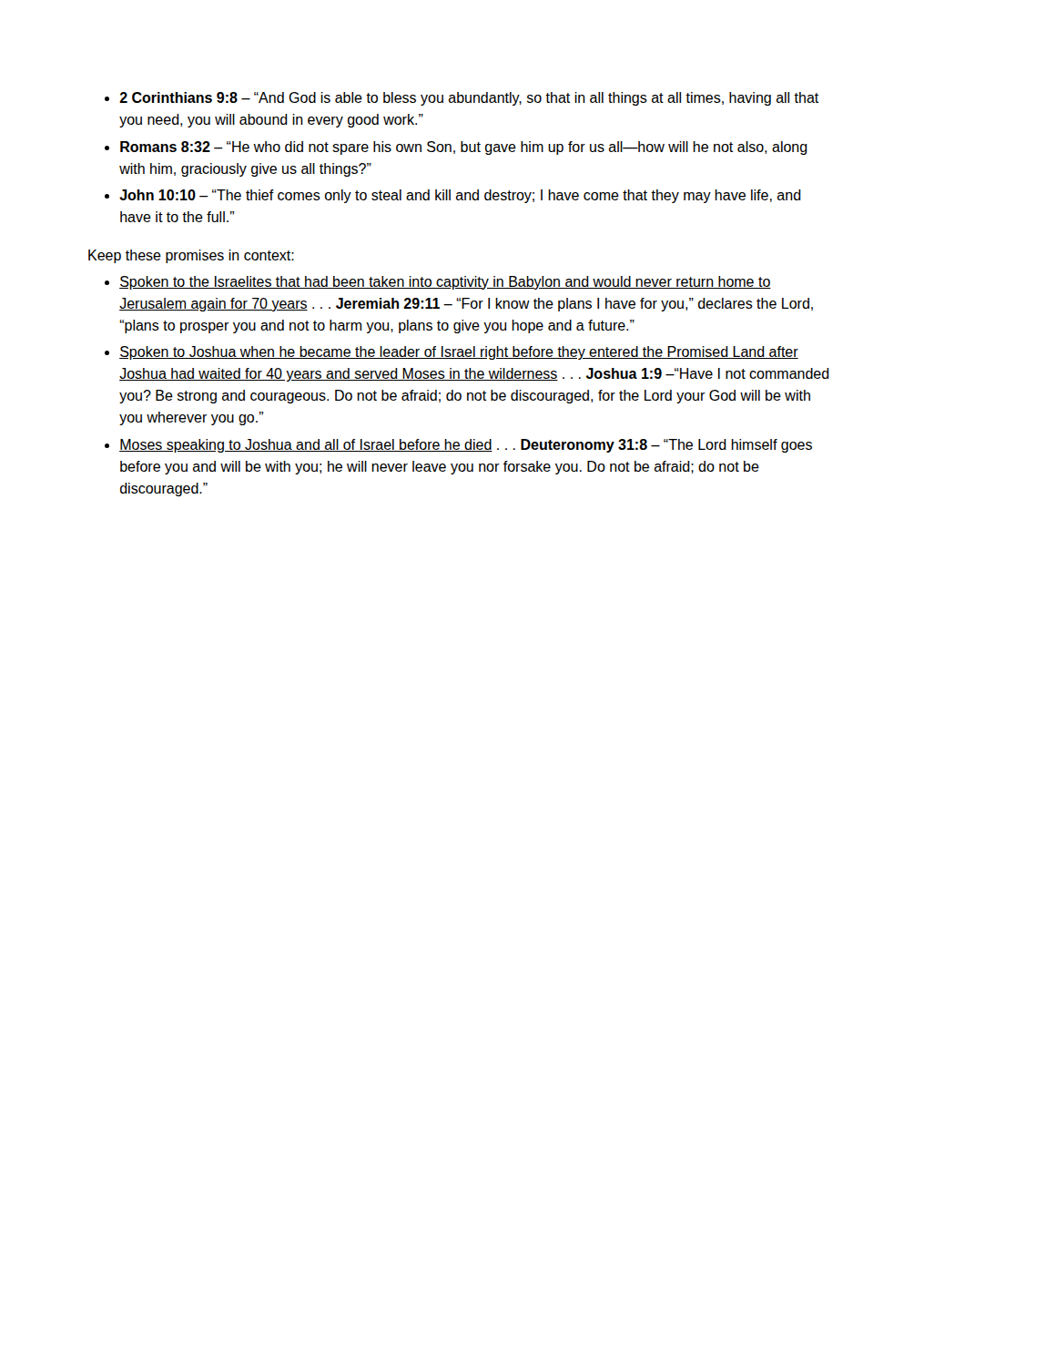2 Corinthians 9:8 – “And God is able to bless you abundantly, so that in all things at all times, having all that you need, you will abound in every good work.”
Romans 8:32 – “He who did not spare his own Son, but gave him up for us all—how will he not also, along with him, graciously give us all things?”
John 10:10 – “The thief comes only to steal and kill and destroy; I have come that they may have life, and have it to the full.”
Keep these promises in context:
Spoken to the Israelites that had been taken into captivity in Babylon and would never return home to Jerusalem again for 70 years . . . Jeremiah 29:11 – “For I know the plans I have for you,” declares the Lord, “plans to prosper you and not to harm you, plans to give you hope and a future.”
Spoken to Joshua when he became the leader of Israel right before they entered the Promised Land after Joshua had waited for 40 years and served Moses in the wilderness . . . Joshua 1:9 –“Have I not commanded you? Be strong and courageous. Do not be afraid; do not be discouraged, for the Lord your God will be with you wherever you go.”
Moses speaking to Joshua and all of Israel before he died . . . Deuteronomy 31:8 – “The Lord himself goes before you and will be with you; he will never leave you nor forsake you. Do not be afraid; do not be discouraged.”